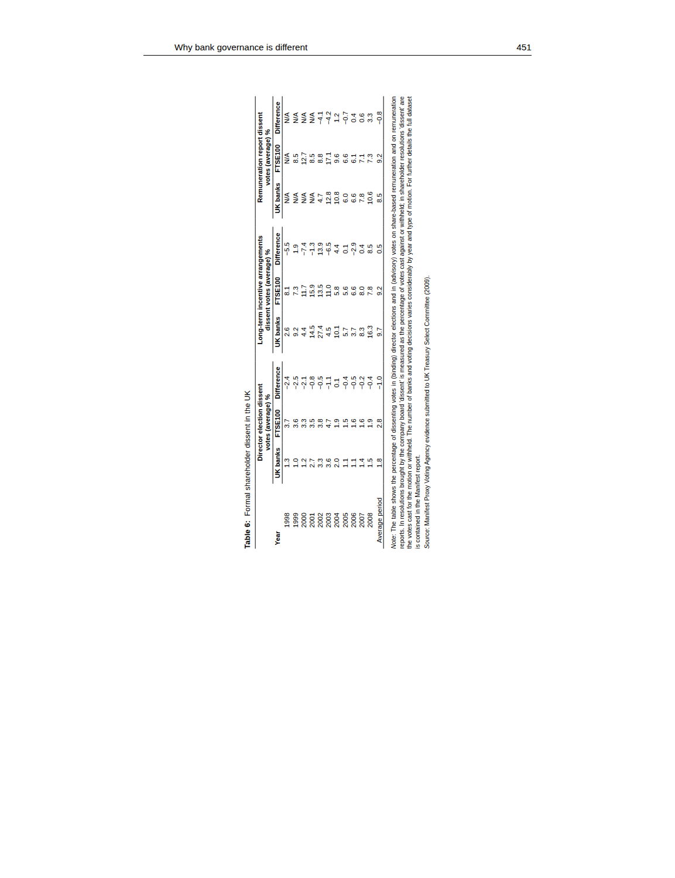Why bank governance is different 451
Table 6: Formal shareholder dissent in the UK
| Year | | Director election dissent votes (average) % | | Long-term incentive arrangements dissent votes (average) % | | Remuneration report dissent votes (average) % |
| --- | --- | --- | --- | --- | --- | --- |
| | UK banks | FTSE100 | Difference | | UK banks | FTSE100 | Difference | | UK banks | FTSE100 | Difference |
| 1998 | | 1.3 | 3.7 | −2.4 | | 2.6 | 8.1 | −5.5 | | N/A | N/A | N/A |
| 1999 | | 1.0 | 3.6 | −2.5 | | 9.2 | 7.3 | 1.9 | | N/A | 8.5 | N/A |
| 2000 | | 1.2 | 3.3 | −2.1 | | 4.4 | 11.7 | −7.4 | | N/A | 12.7 | N/A |
| 2001 | | 2.7 | 3.5 | −0.8 | | 14.5 | 15.9 | −1.3 | | N/A | 8.5 | N/A |
| 2002 | | 3.3 | 3.8 | −0.5 | | 27.4 | 13.5 | 13.9 | | 4.7 | 8.8 | −4.1 |
| 2003 | | 3.6 | 4.7 | −1.1 | | 4.5 | 11.0 | −6.5 | | 12.8 | 17.1 | −4.2 |
| 2004 | | 2.0 | 1.9 | 0.1 | | 10.1 | 5.8 | 4.4 | | 10.8 | 9.6 | 1.2 |
| 2005 | | 1.1 | 1.5 | −0.4 | | 5.7 | 5.6 | 0.1 | | 6.0 | 6.6 | −0.7 |
| 2006 | | 1.1 | 1.6 | −0.5 | | 3.7 | 6.6 | −2.9 | | 6.6 | 6.1 | 0.4 |
| 2007 | | 1.4 | 1.6 | −0.2 | | 8.3 | 8.0 | 0.4 | | 7.8 | 7.1 | 0.6 |
| 2008 | | 1.5 | 1.9 | −0.4 | | 16.3 | 7.8 | 8.5 | | 10.6 | 7.3 | 3.3 |
| Average period | | 1.8 | 2.8 | −1.0 | | 9.7 | 9.2 | 0.5 | | 8.5 | 9.2 | −0.8 |
Note: The table shows the percentage of dissenting votes in (binding) director elections and in (advisory) votes on share-based remuneration and on remuneration reports. In resolutions brought by the company board ‘dissent’ is measured as the percentage of votes cast against or withheld; in shareholder resolutions ‘dissent’ are the votes cast for the motion or withheld. The number of banks and voting decisions varies considerably by year and type of motion. For further details the full dataset is contained in the Manifest report.
Source: Manifest Proxy Voting Agency evidence submitted to UK Treasury Select Committee (2009).